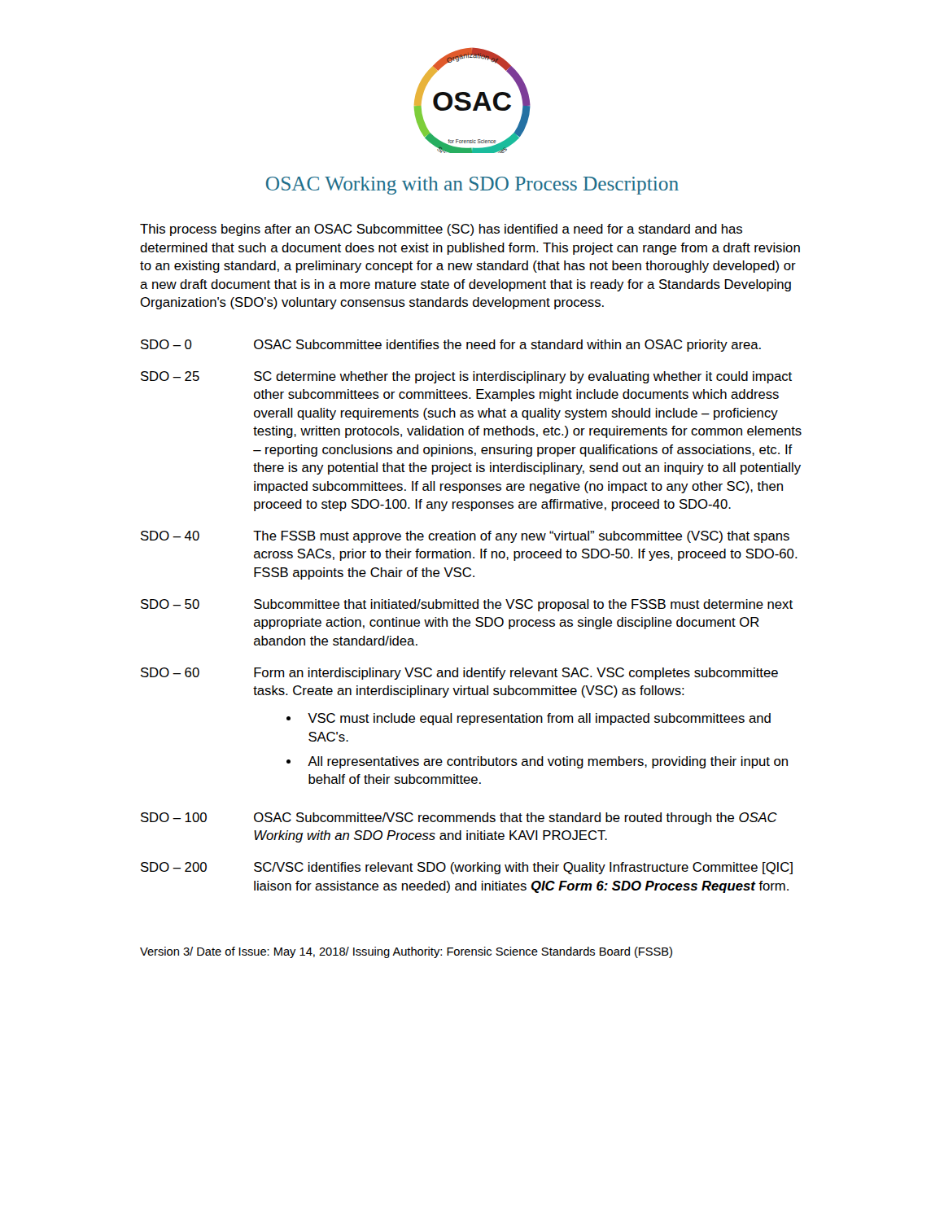Organization of Scientific Area Committees OSAC for Forensic Science
OSAC Working with an SDO Process Description
This process begins after an OSAC Subcommittee (SC) has identified a need for a standard and has determined that such a document does not exist in published form. This project can range from a draft revision to an existing standard, a preliminary concept for a new standard (that has not been thoroughly developed) or a new draft document that is in a more mature state of development that is ready for a Standards Developing Organization's (SDO's) voluntary consensus standards development process.
| SDO – 0 | OSAC Subcommittee identifies the need for a standard within an OSAC priority area. |
| SDO – 25 | SC determine whether the project is interdisciplinary by evaluating whether it could impact other subcommittees or committees. Examples might include documents which address overall quality requirements (such as what a quality system should include – proficiency testing, written protocols, validation of methods, etc.) or requirements for common elements – reporting conclusions and opinions, ensuring proper qualifications of associations, etc. If there is any potential that the project is interdisciplinary, send out an inquiry to all potentially impacted subcommittees. If all responses are negative (no impact to any other SC), then proceed to step SDO-100. If any responses are affirmative, proceed to SDO-40. |
| SDO – 40 | The FSSB must approve the creation of any new “virtual” subcommittee (VSC) that spans across SACs, prior to their formation. If no, proceed to SDO-50. If yes, proceed to SDO-60. FSSB appoints the Chair of the VSC. |
| SDO – 50 | Subcommittee that initiated/submitted the VSC proposal to the FSSB must determine next appropriate action, continue with the SDO process as single discipline document OR abandon the standard/idea. |
| SDO – 60 | Form an interdisciplinary VSC and identify relevant SAC. VSC completes subcommittee tasks. Create an interdisciplinary virtual subcommittee (VSC) as follows: VSC must include equal representation from all impacted subcommittees and SAC's. All representatives are contributors and voting members, providing their input on behalf of their subcommittee. |
| SDO – 100 | OSAC Subcommittee/VSC recommends that the standard be routed through the OSAC Working with an SDO Process and initiate KAVI PROJECT. |
| SDO – 200 | SC/VSC identifies relevant SDO (working with their Quality Infrastructure Committee [QIC] liaison for assistance as needed) and initiates QIC Form 6: SDO Process Request form. |
Version 3/ Date of Issue: May 14, 2018/ Issuing Authority: Forensic Science Standards Board (FSSB)